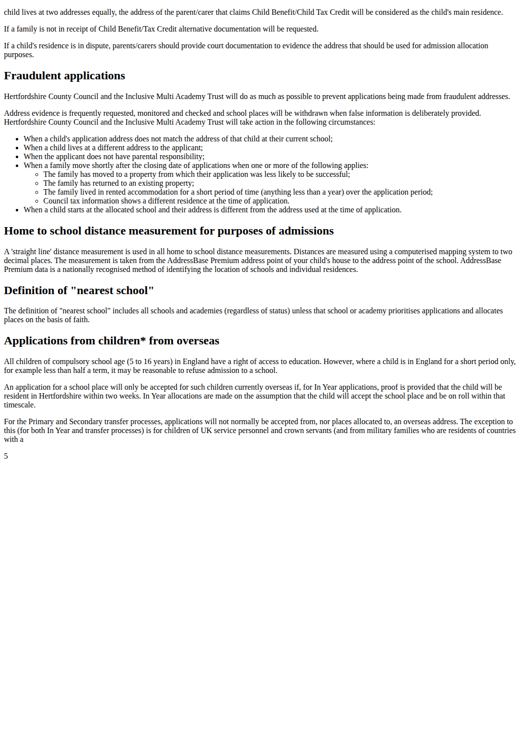child lives at two addresses equally, the address of the parent/carer that claims Child Benefit/Child Tax Credit will be considered as the child's main residence.
If a family is not in receipt of Child Benefit/Tax Credit alternative documentation will be requested.
If a child's residence is in dispute, parents/carers should provide court documentation to evidence the address that should be used for admission allocation purposes.
Fraudulent applications
Hertfordshire County Council and the Inclusive Multi Academy Trust will do as much as possible to prevent applications being made from fraudulent addresses.
Address evidence is frequently requested, monitored and checked and school places will be withdrawn when false information is deliberately provided. Hertfordshire County Council and the Inclusive Multi Academy Trust will take action in the following circumstances:
When a child's application address does not match the address of that child at their current school;
When a child lives at a different address to the applicant;
When the applicant does not have parental responsibility;
When a family move shortly after the closing date of applications when one or more of the following applies:
The family has moved to a property from which their application was less likely to be successful;
The family has returned to an existing property;
The family lived in rented accommodation for a short period of time (anything less than a year) over the application period;
Council tax information shows a different residence at the time of application.
When a child starts at the allocated school and their address is different from the address used at the time of application.
Home to school distance measurement for purposes of admissions
A 'straight line' distance measurement is used in all home to school distance measurements. Distances are measured using a computerised mapping system to two decimal places. The measurement is taken from the AddressBase Premium address point of your child's house to the address point of the school. AddressBase Premium data is a nationally recognised method of identifying the location of schools and individual residences.
Definition of "nearest school"
The definition of "nearest school" includes all schools and academies (regardless of status) unless that school or academy prioritises applications and allocates places on the basis of faith.
Applications from children* from overseas
All children of compulsory school age (5 to 16 years) in England have a right of access to education. However, where a child is in England for a short period only, for example less than half a term, it may be reasonable to refuse admission to a school.
An application for a school place will only be accepted for such children currently overseas if, for In Year applications, proof is provided that the child will be resident in Hertfordshire within two weeks. In Year allocations are made on the assumption that the child will accept the school place and be on roll within that timescale.
For the Primary and Secondary transfer processes, applications will not normally be accepted from, nor places allocated to, an overseas address. The exception to this (for both In Year and transfer processes) is for children of UK service personnel and crown servants (and from military families who are residents of countries with a
5